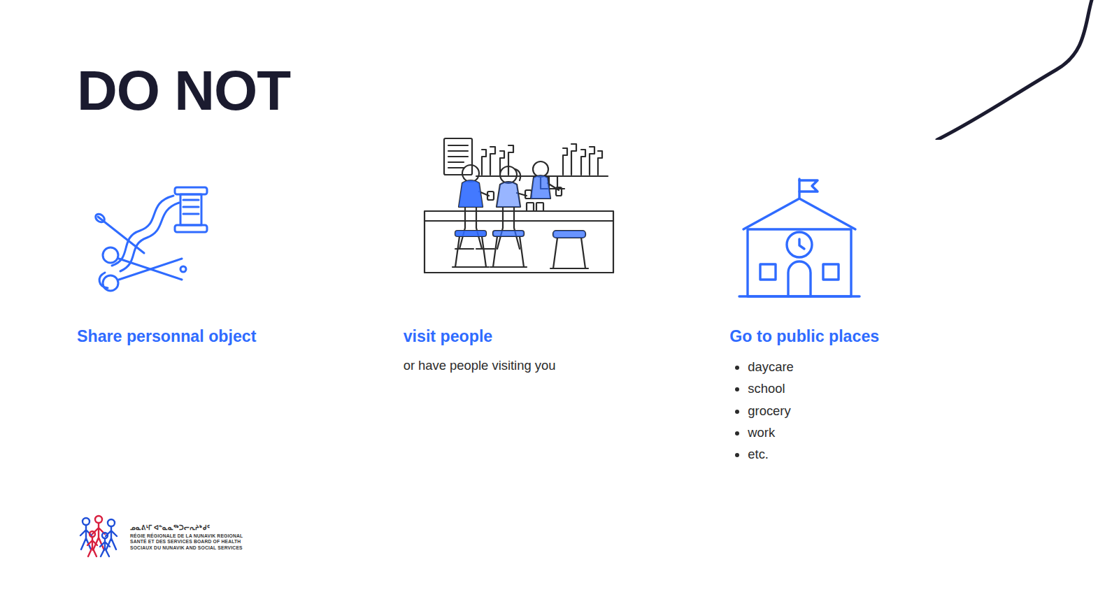DO NOT
Share personnal object
visit people
or have people visiting you
Go to public places
daycare
school
grocery
work
etc.
ᓄᓇᕕᒻᒥ ᐊᓐᓇᓇᖅᑐᓕᕆᔨᒃᑯᑦ RÉGIE RÉGIONALE DE LA NUNAVIK REGIONAL
SANTÉ ET DES SERVICES BOARD OF HEALTH
SOCIAUX DU NUNAVIK AND SOCIAL SERVICES